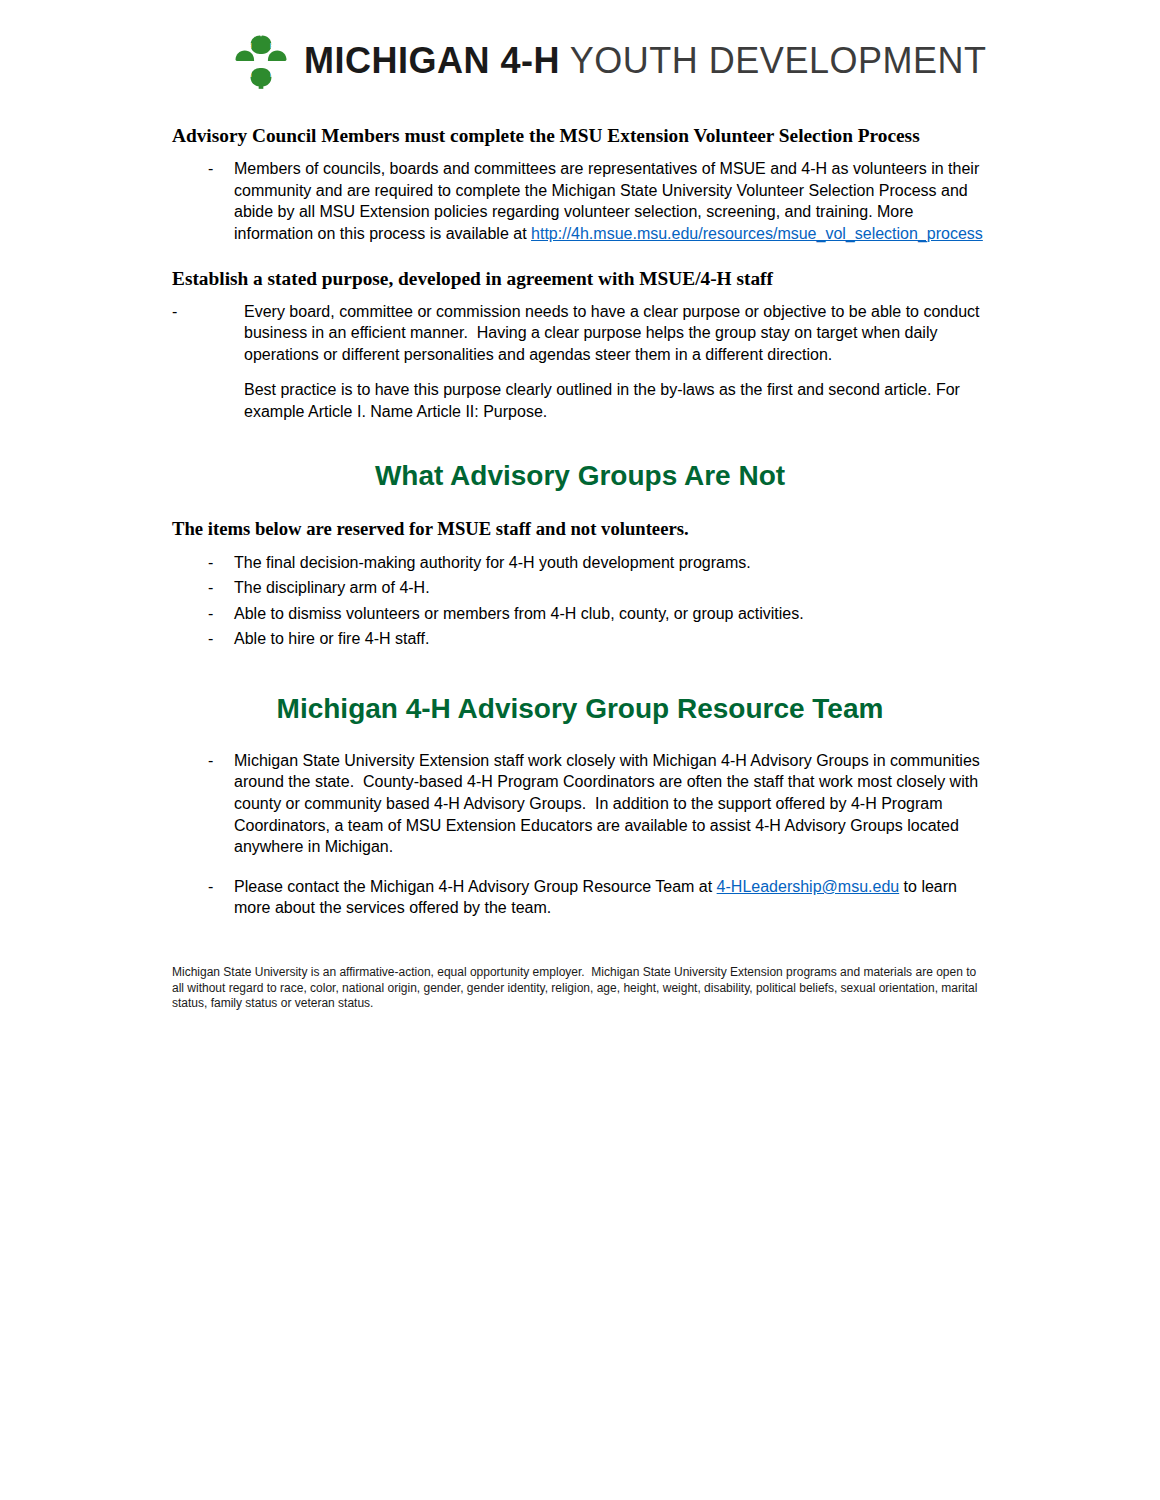H H H H
MICHIGAN 4-H YOUTH DEVELOPMENT
Advisory Council Members must complete the MSU Extension Volunteer Selection Process
Members of councils, boards and committees are representatives of MSUE and 4-H as volunteers in their community and are required to complete the Michigan State University Volunteer Selection Process and abide by all MSU Extension policies regarding volunteer selection, screening, and training. More information on this process is available at http://4h.msue.msu.edu/resources/msue_vol_selection_process
Establish a stated purpose, developed in agreement with MSUE/4-H staff
Every board, committee or commission needs to have a clear purpose or objective to be able to conduct business in an efficient manner. Having a clear purpose helps the group stay on target when daily operations or different personalities and agendas steer them in a different direction.
Best practice is to have this purpose clearly outlined in the by-laws as the first and second article. For example Article I. Name Article II: Purpose.
What Advisory Groups Are Not
The items below are reserved for MSUE staff and not volunteers.
The final decision-making authority for 4-H youth development programs.
The disciplinary arm of 4-H.
Able to dismiss volunteers or members from 4-H club, county, or group activities.
Able to hire or fire 4-H staff.
Michigan 4-H Advisory Group Resource Team
Michigan State University Extension staff work closely with Michigan 4-H Advisory Groups in communities around the state. County-based 4-H Program Coordinators are often the staff that work most closely with county or community based 4-H Advisory Groups. In addition to the support offered by 4-H Program Coordinators, a team of MSU Extension Educators are available to assist 4-H Advisory Groups located anywhere in Michigan.
Please contact the Michigan 4-H Advisory Group Resource Team at 4-HLeadership@msu.edu to learn more about the services offered by the team.
Michigan State University is an affirmative-action, equal opportunity employer. Michigan State University Extension programs and materials are open to all without regard to race, color, national origin, gender, gender identity, religion, age, height, weight, disability, political beliefs, sexual orientation, marital status, family status or veteran status.